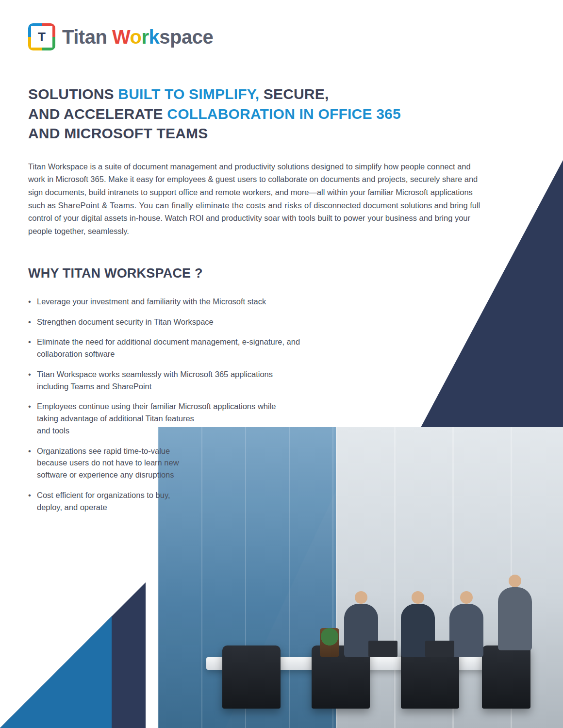T
Titan Workspace
SOLUTIONS BUILT TO SIMPLIFY, SECURE,
AND ACCELERATE COLLABORATION IN OFFICE 365
AND MICROSOFT TEAMS
Titan Workspace is a suite of document management and productivity solutions designed to simplify how people connect and work in Microsoft 365. Make it easy for employees & guest users to collaborate on documents and projects, securely share and sign documents, build intranets to support office and remote workers, and more—all within your familiar Microsoft applications such as SharePoint & Teams. You can finally eliminate the costs and risks of disconnected document solutions and bring full control of your digital assets in-house. Watch ROI and productivity soar with tools built to power your business and bring your people together, seamlessly.
WHY TITAN WORKSPACE ?
Leverage your investment and familiarity with the Microsoft stack
Strengthen document security in Titan Workspace
Eliminate the need for additional document management, e-signature, and
collaboration software
Titan Workspace works seamlessly with Microsoft 365 applications
including Teams and SharePoint
Employees continue using their familiar Microsoft applications while
taking advantage of additional Titan features
and tools
Organizations see rapid time-to-value
because users do not have to learn new
software or experience any disruptions
Cost efficient for organizations to buy,
deploy, and operate